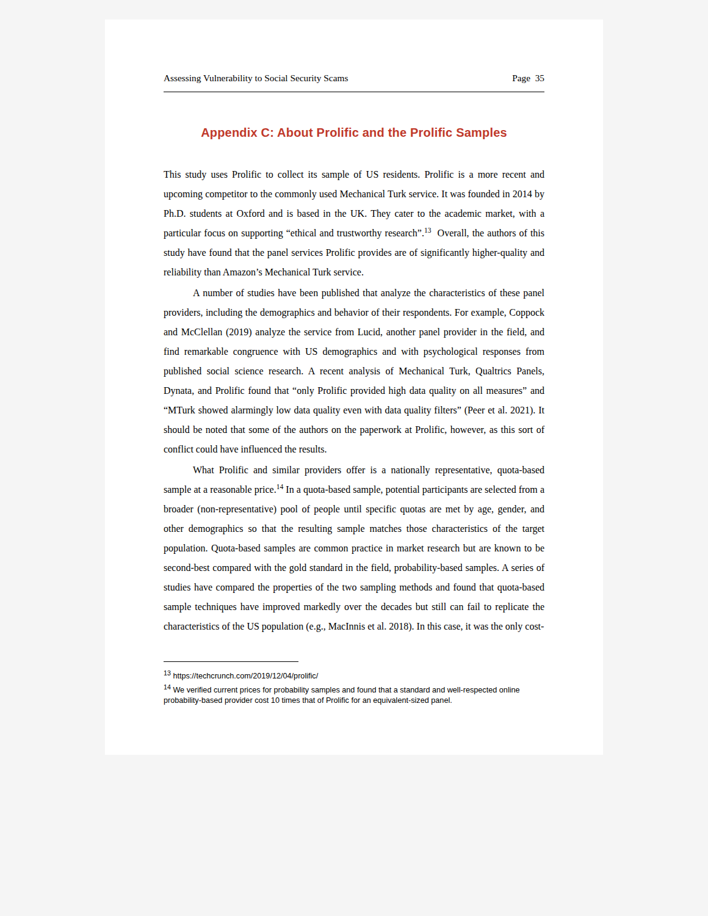Assessing Vulnerability to Social Security Scams Page 35
Appendix C: About Prolific and the Prolific Samples
This study uses Prolific to collect its sample of US residents. Prolific is a more recent and upcoming competitor to the commonly used Mechanical Turk service. It was founded in 2014 by Ph.D. students at Oxford and is based in the UK. They cater to the academic market, with a particular focus on supporting “ethical and trustworthy research”.13 Overall, the authors of this study have found that the panel services Prolific provides are of significantly higher-quality and reliability than Amazon’s Mechanical Turk service.
A number of studies have been published that analyze the characteristics of these panel providers, including the demographics and behavior of their respondents. For example, Coppock and McClellan (2019) analyze the service from Lucid, another panel provider in the field, and find remarkable congruence with US demographics and with psychological responses from published social science research. A recent analysis of Mechanical Turk, Qualtrics Panels, Dynata, and Prolific found that “only Prolific provided high data quality on all measures” and “MTurk showed alarmingly low data quality even with data quality filters” (Peer et al. 2021). It should be noted that some of the authors on the paperwork at Prolific, however, as this sort of conflict could have influenced the results.
What Prolific and similar providers offer is a nationally representative, quota-based sample at a reasonable price.14 In a quota-based sample, potential participants are selected from a broader (non-representative) pool of people until specific quotas are met by age, gender, and other demographics so that the resulting sample matches those characteristics of the target population. Quota-based samples are common practice in market research but are known to be second-best compared with the gold standard in the field, probability-based samples. A series of studies have compared the properties of the two sampling methods and found that quota-based sample techniques have improved markedly over the decades but still can fail to replicate the characteristics of the US population (e.g., MacInnis et al. 2018). In this case, it was the only cost-
13 https://techcrunch.com/2019/12/04/prolific/
14 We verified current prices for probability samples and found that a standard and well-respected online probability-based provider cost 10 times that of Prolific for an equivalent-sized panel.